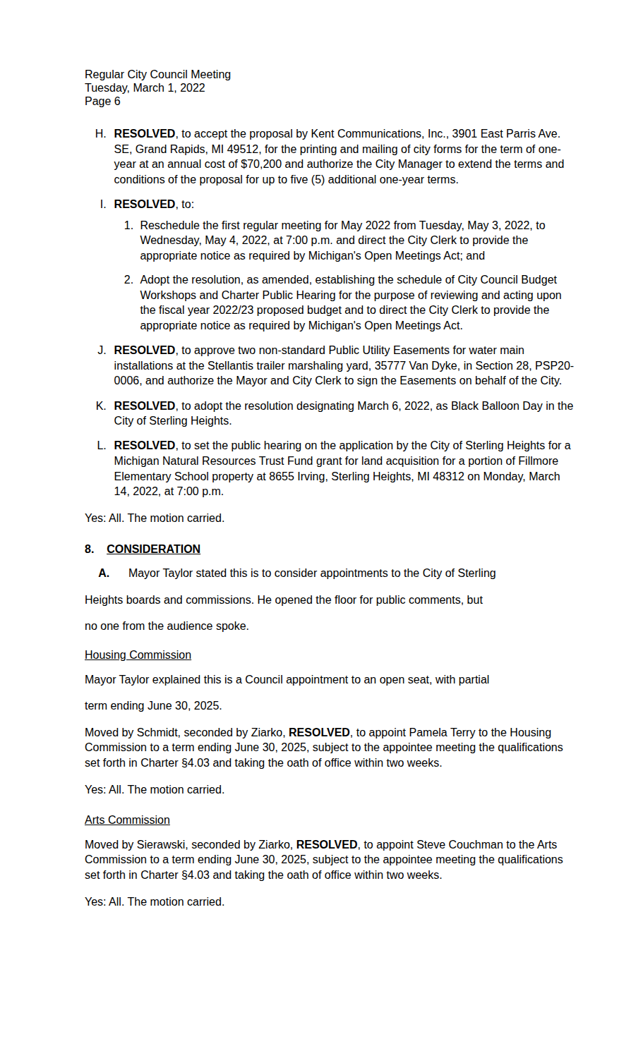Regular City Council Meeting
Tuesday, March 1, 2022
Page 6
RESOLVED, to accept the proposal by Kent Communications, Inc., 3901 East Parris Ave. SE, Grand Rapids, MI 49512, for the printing and mailing of city forms for the term of one-year at an annual cost of $70,200 and authorize the City Manager to extend the terms and conditions of the proposal for up to five (5) additional one-year terms.
RESOLVED, to:
Reschedule the first regular meeting for May 2022 from Tuesday, May 3, 2022, to Wednesday, May 4, 2022, at 7:00 p.m. and direct the City Clerk to provide the appropriate notice as required by Michigan's Open Meetings Act; and
Adopt the resolution, as amended, establishing the schedule of City Council Budget Workshops and Charter Public Hearing for the purpose of reviewing and acting upon the fiscal year 2022/23 proposed budget and to direct the City Clerk to provide the appropriate notice as required by Michigan's Open Meetings Act.
RESOLVED, to approve two non-standard Public Utility Easements for water main installations at the Stellantis trailer marshaling yard, 35777 Van Dyke, in Section 28, PSP20-0006, and authorize the Mayor and City Clerk to sign the Easements on behalf of the City.
RESOLVED, to adopt the resolution designating March 6, 2022, as Black Balloon Day in the City of Sterling Heights.
RESOLVED, to set the public hearing on the application by the City of Sterling Heights for a Michigan Natural Resources Trust Fund grant for land acquisition for a portion of Fillmore Elementary School property at 8655 Irving, Sterling Heights, MI 48312 on Monday, March 14, 2022, at 7:00 p.m.
Yes: All. The motion carried.
8. CONSIDERATION
A. Mayor Taylor stated this is to consider appointments to the City of Sterling
Heights boards and commissions. He opened the floor for public comments, but
no one from the audience spoke.
Housing Commission
Mayor Taylor explained this is a Council appointment to an open seat, with partial
term ending June 30, 2025.
Moved by Schmidt, seconded by Ziarko, RESOLVED, to appoint Pamela Terry to the Housing Commission to a term ending June 30, 2025, subject to the appointee meeting the qualifications set forth in Charter §4.03 and taking the oath of office within two weeks.
Yes: All. The motion carried.
Arts Commission
Moved by Sierawski, seconded by Ziarko, RESOLVED, to appoint Steve Couchman to the Arts Commission to a term ending June 30, 2025, subject to the appointee meeting the qualifications set forth in Charter §4.03 and taking the oath of office within two weeks.
Yes: All. The motion carried.